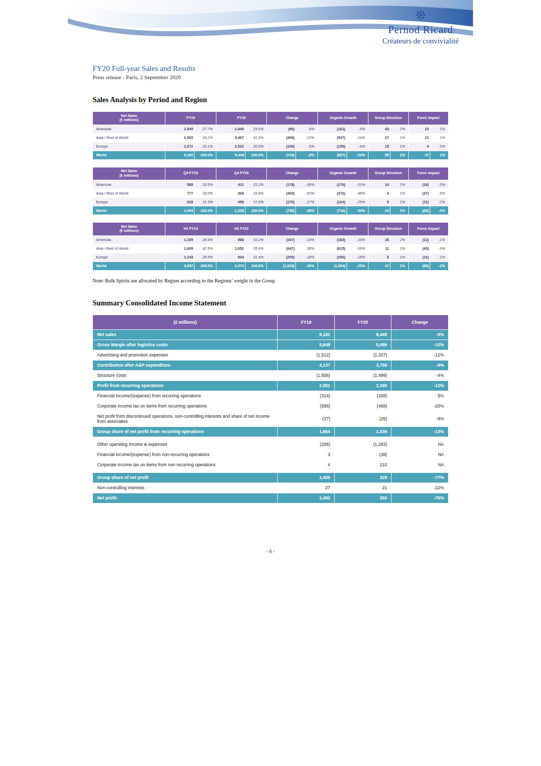❊
Pernod Ricard
Créateurs de convivialité
FY20 Full-year Sales and Results
Press release - Paris, 2 September 2020
Sales Analysis by Period and Region
| Net Sales (€ millions) | FY19 | FY20 | Change | Organic Growth | Group Structure | Forex impact |
| --- | --- | --- | --- | --- | --- | --- |
| Americas | 2,545 | 27.7% | 2,449 | 29.0% | (96) | -4% | (161) | -6% | 43 | 2% | 23 | 1% |
| Asia / Rest of World | 3,965 | 43.2% | 3,467 | 41.0% | (498) | -13% | (547) | -14% | 27 | 1% | 21 | 1% |
| Europe | 2,672 | 29.1% | 2,532 | 30.0% | (140) | -5% | (159) | -6% | 15 | 1% | 4 | 0% |
| World | 9,182 | 100.0% | 8,448 | 100.0% | (734) | -8% | (867) | -10% | 85 | 1% | 47 | 1% |
| Net Sales (€ millions) | Q4 FY19 | Q4 FY20 | Change | Organic Growth | Group Structure | Forex impact |
| --- | --- | --- | --- | --- | --- | --- |
| Americas | 589 | 29.5% | 411 | 33.2% | (178) | -30% | (176) | -31% | 14 | 2% | (16) | -3% |
| Asia / Rest of World | 777 | 39.0% | 368 | 29.8% | (409) | -53% | (376) | -48% | 4 | 1% | (37) | -5% |
| Europe | 628 | 31.5% | 458 | 37.0% | (170) | -27% | (164) | -26% | 5 | 1% | (11) | -2% |
| World | 1,994 | 100.0% | 1,238 | 100.0% | (756) | -38% | (716) | -36% | 24 | 1% | (65) | -3% |
| Net Sales (€ millions) | H2 FY19 | H2 FY20 | Change | Organic Growth | Group Structure | Forex impact |
| --- | --- | --- | --- | --- | --- | --- |
| Americas | 1,155 | 28.9% | 988 | 33.2% | (167) | -14% | (183) | -16% | 28 | 2% | (12) | -1% |
| Asia / Rest of World | 1,699 | 42.5% | 1,052 | 35.4% | (647) | -38% | (615) | -36% | 11 | 1% | (43) | -3% |
| Europe | 1,143 | 28.6% | 934 | 31.4% | (209) | -18% | (206) | -18% | 8 | 1% | (11) | -1% |
| World | 3,997 | 100.0% | 2,974 | 100.0% | (1,023) | -26% | (1,004) | -25% | 47 | 1% | (66) | -2% |
Note: Bulk Spirits are allocated by Region according to the Regions’ weight in the Group
Summary Consolidated Income Statement
| (€ millions) | FY19 | FY20 | Change |
| --- | --- | --- | --- |
| Net sales | 9,182 | 8,448 | -8% |
| Gross Margin after logistics costs | 5,648 | 5,086 | -10% |
| Advertising and promotion expenses | (1,512) | (1,327) | -12% |
| Contribution after A&P expenditure | 4,137 | 3,759 | -9% |
| Structure costs | (1,556) | (1,499) | -4% |
| Profit from recurring operations | 2,581 | 2,260 | -12% |
| Financial income/(expense) from recurring operations | (314) | (328) | 5% |
| Corporate income tax on items from recurring operations | (586) | (468) | -20% |
| Net profit from discontinued operations, non-controlling interests and share of net income from associates | (27) | (25) | -8% |
| Group share of net profit from recurring operations | 1,654 | 1,439 | -13% |
| Other operating income & expenses | (206) | (1,283) | NA |
| Financial income/(expense) from non-recurring operations | 3 | (38) | NA |
| Corporate income tax on items from non recurring operations | 4 | 210 | NA |
| Group share of net profit | 1,455 | 329 | -77% |
| Non-controlling interests | 27 | 21 | -22% |
| Net profit | 1,482 | 350 | -76% |
- 6 -